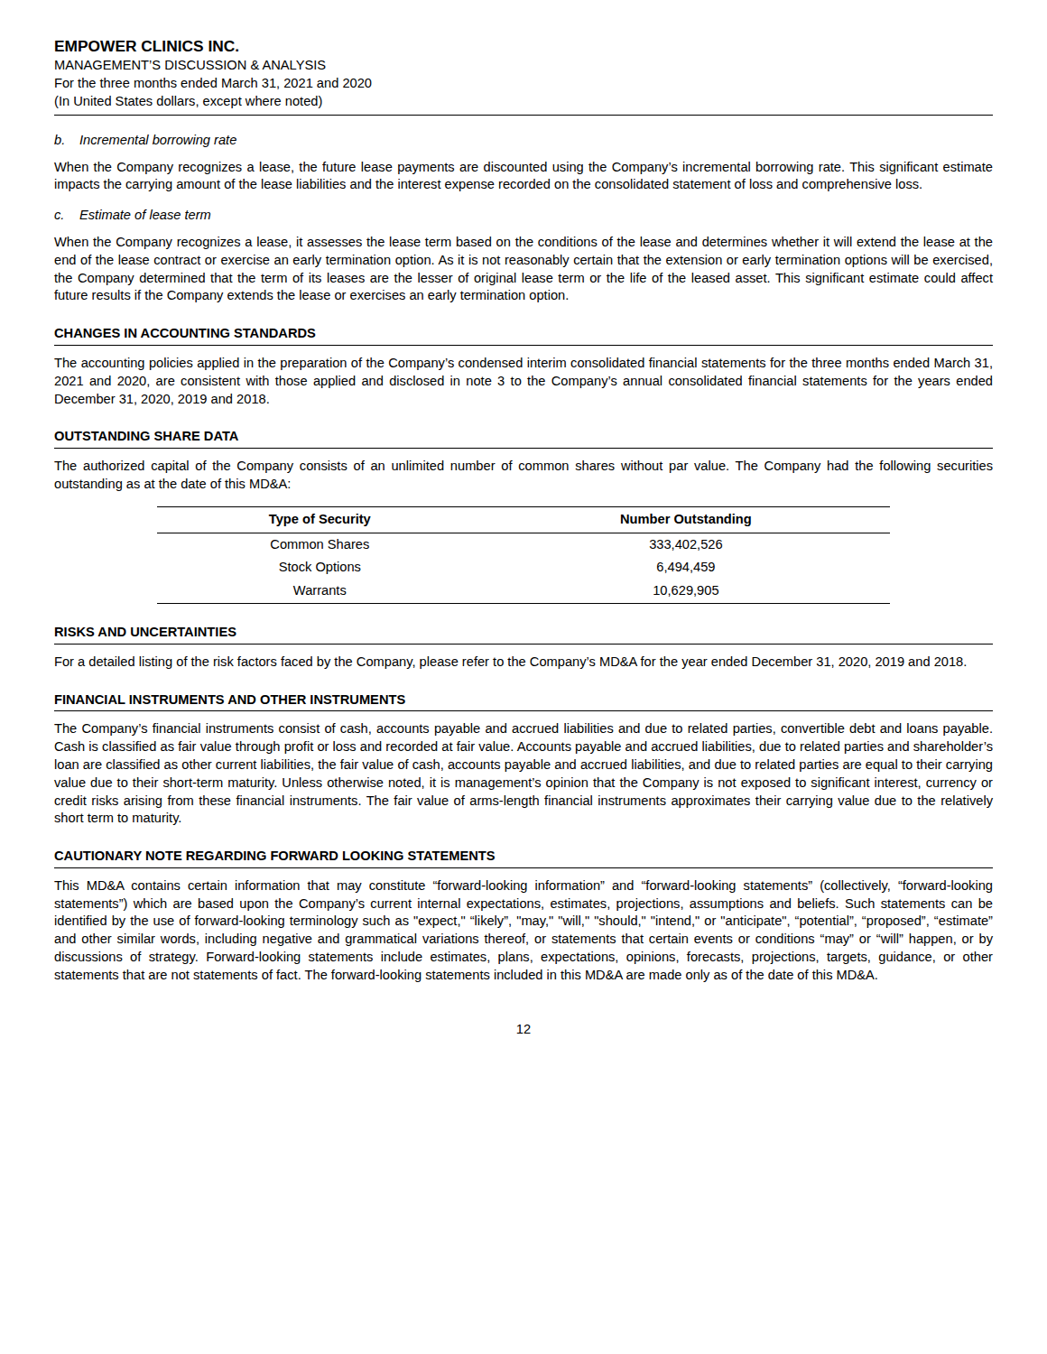EMPOWER CLINICS INC.
MANAGEMENT’S DISCUSSION & ANALYSIS
For the three months ended March 31, 2021 and 2020
(In United States dollars, except where noted)
b. Incremental borrowing rate
When the Company recognizes a lease, the future lease payments are discounted using the Company’s incremental borrowing rate. This significant estimate impacts the carrying amount of the lease liabilities and the interest expense recorded on the consolidated statement of loss and comprehensive loss.
c. Estimate of lease term
When the Company recognizes a lease, it assesses the lease term based on the conditions of the lease and determines whether it will extend the lease at the end of the lease contract or exercise an early termination option. As it is not reasonably certain that the extension or early termination options will be exercised, the Company determined that the term of its leases are the lesser of original lease term or the life of the leased asset. This significant estimate could affect future results if the Company extends the lease or exercises an early termination option.
Changes in Accounting Standards
The accounting policies applied in the preparation of the Company’s condensed interim consolidated financial statements for the three months ended March 31, 2021 and 2020, are consistent with those applied and disclosed in note 3 to the Company’s annual consolidated financial statements for the years ended December 31, 2020, 2019 and 2018.
Outstanding Share Data
The authorized capital of the Company consists of an unlimited number of common shares without par value. The Company had the following securities outstanding as at the date of this MD&A:
| Type of Security | Number Outstanding |
| --- | --- |
| Common Shares | 333,402,526 |
| Stock Options | 6,494,459 |
| Warrants | 10,629,905 |
Risks and Uncertainties
For a detailed listing of the risk factors faced by the Company, please refer to the Company’s MD&A for the year ended December 31, 2020, 2019 and 2018.
Financial Instruments and Other Instruments
The Company’s financial instruments consist of cash, accounts payable and accrued liabilities and due to related parties, convertible debt and loans payable. Cash is classified as fair value through profit or loss and recorded at fair value. Accounts payable and accrued liabilities, due to related parties and shareholder’s loan are classified as other current liabilities, the fair value of cash, accounts payable and accrued liabilities, and due to related parties are equal to their carrying value due to their short-term maturity. Unless otherwise noted, it is management’s opinion that the Company is not exposed to significant interest, currency or credit risks arising from these financial instruments. The fair value of arms-length financial instruments approximates their carrying value due to the relatively short term to maturity.
Cautionary Note Regarding Forward Looking Statements
This MD&A contains certain information that may constitute “forward-looking information” and “forward-looking statements” (collectively, “forward-looking statements”) which are based upon the Company’s current internal expectations, estimates, projections, assumptions and beliefs. Such statements can be identified by the use of forward-looking terminology such as "expect," “likely”, "may," "will," "should," "intend," or "anticipate", “potential”, “proposed”, “estimate” and other similar words, including negative and grammatical variations thereof, or statements that certain events or conditions “may” or “will” happen, or by discussions of strategy. Forward-looking statements include estimates, plans, expectations, opinions, forecasts, projections, targets, guidance, or other statements that are not statements of fact. The forward-looking statements included in this MD&A are made only as of the date of this MD&A.
12